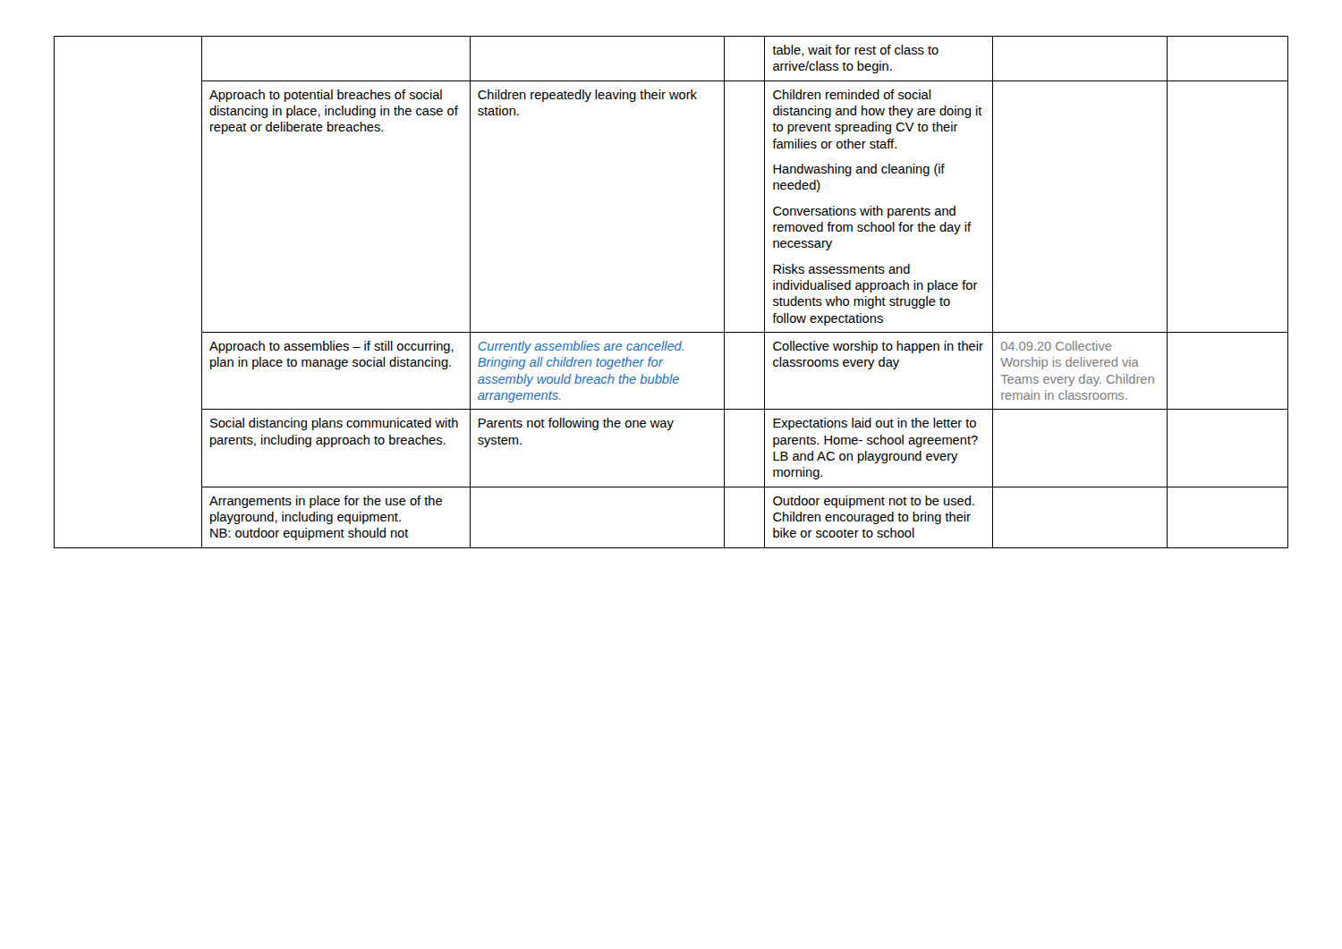| | | | | table, wait for rest of class to arrive/class to begin. | | |
| Approach to potential breaches of social distancing in place, including in the case of repeat or deliberate breaches. | Children repeatedly leaving their work station. | | Children reminded of social distancing and how they are doing it to prevent spreading CV to their families or other staff. Handwashing and cleaning (if needed) Conversations with parents and removed from school for the day if necessary Risks assessments and individualised approach in place for students who might struggle to follow expectations | | |
| Approach to assemblies – if still occurring, plan in place to manage social distancing. | Currently assemblies are cancelled. Bringing all children together for assembly would breach the bubble arrangements. | | Collective worship to happen in their classrooms every day | 04.09.20 Collective Worship is delivered via Teams every day. Children remain in classrooms. | |
| Social distancing plans communicated with parents, including approach to breaches. | Parents not following the one way system. | | Expectations laid out in the letter to parents. Home- school agreement? LB and AC on playground every morning. | | |
| Arrangements in place for the use of the playground, including equipment. NB: outdoor equipment should not | | | Outdoor equipment not to be used. Children encouraged to bring their bike or scooter to school | | |